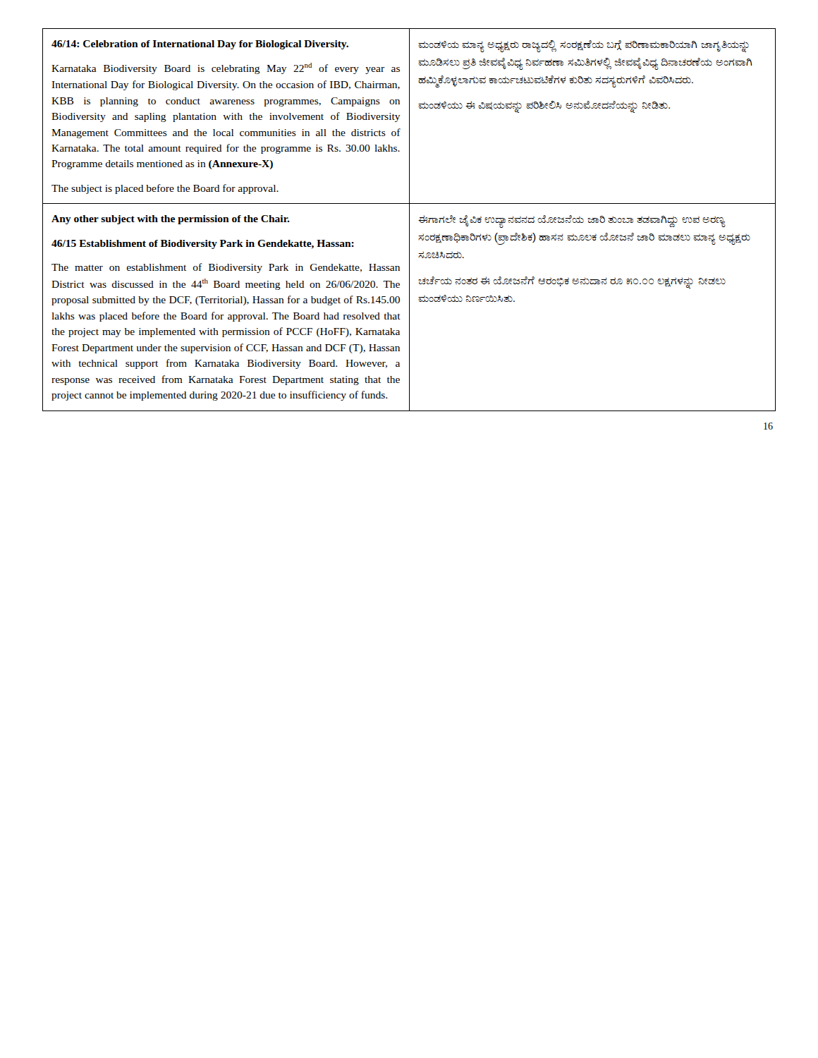| 46/14: Celebration of International Day for Biological Diversity. Karnataka Biodiversity Board is celebrating May 22 nd of every year as International Day for Biological Diversity. On the occasion of IBD, Chairman, KBB is planning to conduct awareness programmes, Campaigns on Biodiversity and sapling plantation with the involvement of Biodiversity Management Committees and the local communities in all the districts of Karnataka. The total amount required for the programme is Rs. 30.00 lakhs. Programme details mentioned as in (Annexure-X) The subject is placed before the Board for approval. | ಮಂಡಳಿಯ ಮಾನ್ಯ ಅಧ್ಯಕ್ಷರು ರಾಜ್ಯದಲ್ಲಿ ಸಂರಕ್ಷಣೆಯ ಬಗ್ಗೆ ಪರಿಣಾಮಕಾರಿಯಾಗಿ ಜಾಗೃತಿಯನ್ನು ಮೂಡಿಸಲು ಪ್ರತಿ ಜೀವವೈವಿಧ್ಯ ನಿರ್ವಹಣಾ ಸಮಿತಿಗಳಲ್ಲಿ ಜೀವವೈವಿಧ್ಯ ದಿನಾಚರಣೆಯ ಅಂಗವಾಗಿ ಹಮ್ಮಿಕೊಳ್ಳಲಾಗುವ ಕಾರ್ಯಚಟುವಟಿಕೆಗಳ ಕುರಿತು ಸದಸ್ಯರುಗಳಿಗೆ ವಿವರಿಸಿದರು. ಮಂಡಳಿಯು ಈ ವಿಷಯವನ್ನು ಪರಿಶೀಲಿಸಿ ಅನುಮೋದನೆಯನ್ನು ನೀಡಿತು. |
| Any other subject with the permission of the Chair. 46/15 Establishment of Biodiversity Park in Gendekatte, Hassan: The matter on establishment of Biodiversity Park in Gendekatte, Hassan District was discussed in the 44 th Board meeting held on 26/06/2020. The proposal submitted by the DCF, (Territorial), Hassan for a budget of Rs.145.00 lakhs was placed before the Board for approval. The Board had resolved that the project may be implemented with permission of PCCF (HoFF), Karnataka Forest Department under the supervision of CCF, Hassan and DCF (T), Hassan with technical support from Karnataka Biodiversity Board. However, a response was received from Karnataka Forest Department stating that the project cannot be implemented during 2020-21 due to insufficiency of funds. | ಈಗಾಗಲೇ ಜೈವಿಕ ಉದ್ಯಾನವನದ ಯೋಜನೆಯ ಜಾರಿ ತುಂಬಾ ತಡವಾಗಿದ್ದು ಉಪ ಅರಣ್ಯ ಸಂರಕ್ಷಣಾಧಿಕಾರಿಗಳು (ಪ್ರಾದೇಶಿಕ) ಹಾಸನ ಮೂಲಕ ಯೋಜನೆ ಜಾರಿ ಮಾಡಲು ಮಾನ್ಯ ಅಧ್ಯಕ್ಷರು ಸೂಚಿಸಿದರು. ಚರ್ಚೆಯ ನಂತರ ಈ ಯೋಜನೆಗೆ ಆರಂಭಿಕ ಅನುದಾನ ರೂ ೫೦.೦೦ ಲಕ್ಷಗಳನ್ನು ನೀಡಲು ಮಂಡಳಿಯು ನಿರ್ಣಯಿಸಿತು. |
16